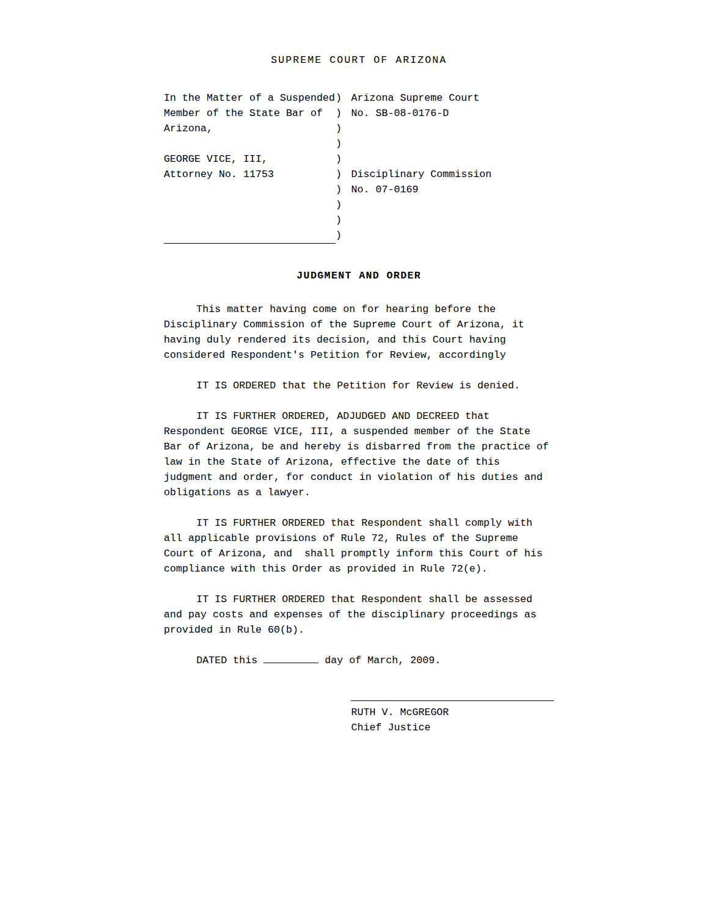SUPREME COURT OF ARIZONA
| In the Matter of a Suspended | ) | Arizona Supreme Court |
| Member of the State Bar of | ) | No. SB-08-0176-D |
| Arizona, | ) | |
| | ) | |
| GEORGE VICE, III, | ) | |
| Attorney No. 11753 | ) | Disciplinary Commission |
| | ) | No. 07-0169 |
| | ) | |
| | ) | |
| | ) | |
JUDGMENT AND ORDER
This matter having come on for hearing before the Disciplinary Commission of the Supreme Court of Arizona, it having duly rendered its decision, and this Court having considered Respondent's Petition for Review, accordingly
IT IS ORDERED that the Petition for Review is denied.
IT IS FURTHER ORDERED, ADJUDGED AND DECREED that Respondent GEORGE VICE, III, a suspended member of the State Bar of Arizona, be and hereby is disbarred from the practice of law in the State of Arizona, effective the date of this judgment and order, for conduct in violation of his duties and obligations as a lawyer.
IT IS FURTHER ORDERED that Respondent shall comply with all applicable provisions of Rule 72, Rules of the Supreme Court of Arizona, and shall promptly inform this Court of his compliance with this Order as provided in Rule 72(e).
IT IS FURTHER ORDERED that Respondent shall be assessed and pay costs and expenses of the disciplinary proceedings as provided in Rule 60(b).
DATED this day of March, 2009.
RUTH V. McGREGOR
Chief Justice